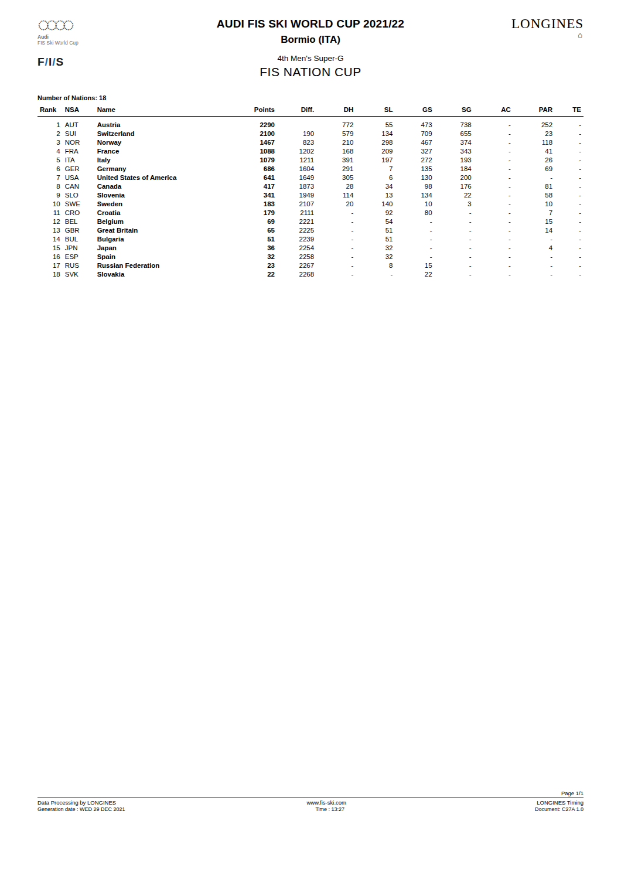◌◌◌◌
Audi
FIS Ski World Cup
F/I/S
AUDI FIS SKI WORLD CUP 2021/22
Bormio (ITA)
4th Men's Super-G
FIS NATION CUP
LONGINES
⌂
Number of Nations: 18
| Rank | NSA | Name | Points | Diff. | DH | SL | GS | SG | AC | PAR | TE |
| --- | --- | --- | --- | --- | --- | --- | --- | --- | --- | --- | --- |
| 1 | AUT | Austria | 2290 | | 772 | 55 | 473 | 738 | - | 252 | - |
| 2 | SUI | Switzerland | 2100 | 190 | 579 | 134 | 709 | 655 | - | 23 | - |
| 3 | NOR | Norway | 1467 | 823 | 210 | 298 | 467 | 374 | - | 118 | - |
| 4 | FRA | France | 1088 | 1202 | 168 | 209 | 327 | 343 | - | 41 | - |
| 5 | ITA | Italy | 1079 | 1211 | 391 | 197 | 272 | 193 | - | 26 | - |
| 6 | GER | Germany | 686 | 1604 | 291 | 7 | 135 | 184 | - | 69 | - |
| 7 | USA | United States of America | 641 | 1649 | 305 | 6 | 130 | 200 | - | - | - |
| 8 | CAN | Canada | 417 | 1873 | 28 | 34 | 98 | 176 | - | 81 | - |
| 9 | SLO | Slovenia | 341 | 1949 | 114 | 13 | 134 | 22 | - | 58 | - |
| 10 | SWE | Sweden | 183 | 2107 | 20 | 140 | 10 | 3 | - | 10 | - |
| 11 | CRO | Croatia | 179 | 2111 | - | 92 | 80 | - | - | 7 | - |
| 12 | BEL | Belgium | 69 | 2221 | - | 54 | - | - | - | 15 | - |
| 13 | GBR | Great Britain | 65 | 2225 | - | 51 | - | - | - | 14 | - |
| 14 | BUL | Bulgaria | 51 | 2239 | - | 51 | - | - | - | - | - |
| 15 | JPN | Japan | 36 | 2254 | - | 32 | - | - | - | 4 | - |
| 16 | ESP | Spain | 32 | 2258 | - | 32 | - | - | - | - | - |
| 17 | RUS | Russian Federation | 23 | 2267 | - | 8 | 15 | - | - | - | - |
| 18 | SVK | Slovakia | 22 | 2268 | - | - | 22 | - | - | - | - |
Page 1/1
Data Processing by LONGINES
www.fis-ski.com
LONGINES Timing
Generation date : WED 29 DEC 2021
Time : 13:27
Document: C27A 1.0